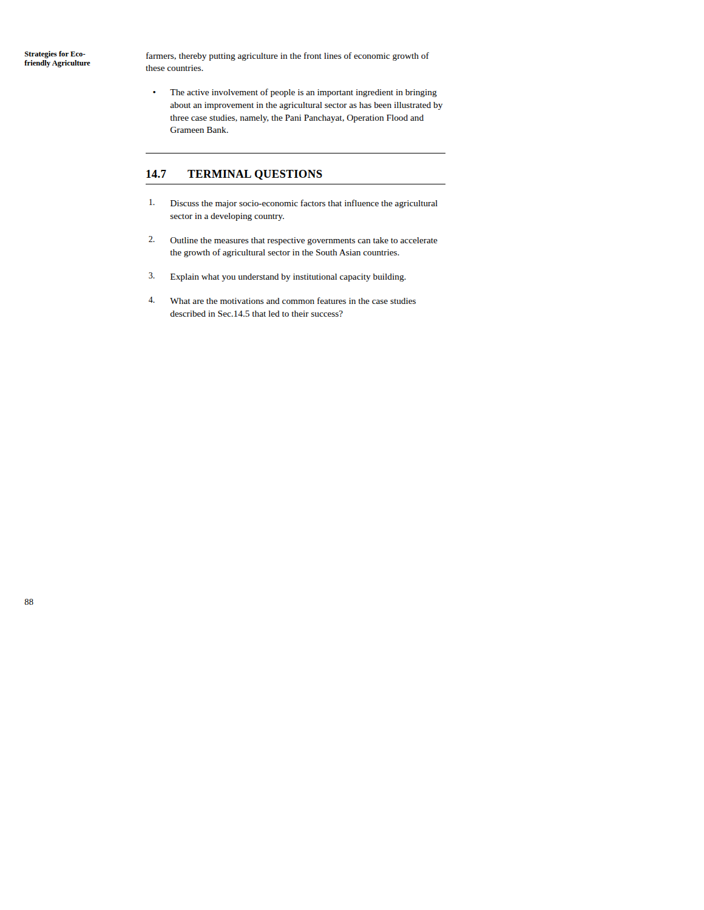Strategies for Eco-
friendly Agriculture
farmers, thereby putting agriculture in the front lines of economic growth of these countries.
The active involvement of people is an important ingredient in bringing about an improvement in the agricultural sector as has been illustrated by three case studies, namely, the Pani Panchayat, Operation Flood and Grameen Bank.
14.7 TERMINAL QUESTIONS
Discuss the major socio-economic factors that influence the agricultural sector in a developing country.
Outline the measures that respective governments can take to accelerate the growth of agricultural sector in the South Asian countries.
Explain what you understand by institutional capacity building.
What are the motivations and common features in the case studies described in Sec.14.5 that led to their success?
88